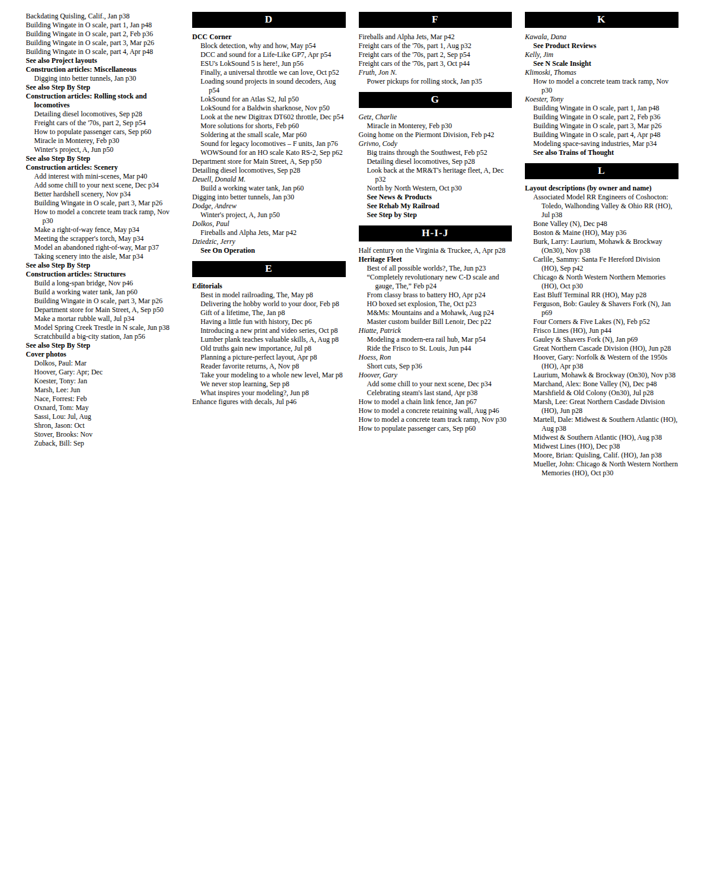Backdating Quisling, Calif., Jan p38
Building Wingate in O scale, part 1, Jan p48
Building Wingate in O scale, part 2, Feb p36
Building Wingate in O scale, part 3, Mar p26
Building Wingate in O scale, part 4, Apr p48
See also Project layouts
Construction articles: Miscellaneous
Digging into better tunnels, Jan p30
See also Step By Step
Construction articles: Rolling stock and locomotives
Detailing diesel locomotives, Sep p28
Freight cars of the '70s, part 2, Sep p54
How to populate passenger cars, Sep p60
Miracle in Monterey, Feb p30
Winter's project, A, Jun p50
See also Step By Step
Construction articles: Scenery
Add interest with mini-scenes, Mar p40
Add some chill to your next scene, Dec p34
Better hardshell scenery, Nov p34
Building Wingate in O scale, part 3, Mar p26
How to model a concrete team track ramp, Nov p30
Make a right-of-way fence, May p34
Meeting the scrapper's torch, May p34
Model an abandoned right-of-way, Mar p37
Taking scenery into the aisle, Mar p34
See also Step By Step
Construction articles: Structures
Build a long-span bridge, Nov p46
Build a working water tank, Jan p60
Building Wingate in O scale, part 3, Mar p26
Department store for Main Street, A, Sep p50
Make a mortar rubble wall, Jul p34
Model Spring Creek Trestle in N scale, Jun p38
Scratchbuild a big-city station, Jan p56
See also Step By Step
Cover photos
Dolkos, Paul: Mar
Hoover, Gary: Apr; Dec
Koester, Tony: Jan
Marsh, Lee: Jun
Nace, Forrest: Feb
Oxnard, Tom: May
Sassi, Lou: Jul, Aug
Shron, Jason: Oct
Stover, Brooks: Nov
Zuback, Bill: Sep
D
DCC Corner
Block detection, why and how, May p54
DCC and sound for a Life-Like GP7, Apr p54
ESU's LokSound 5 is here!, Jun p56
Finally, a universal throttle we can love, Oct p52
Loading sound projects in sound decoders, Aug p54
LokSound for an Atlas S2, Jul p50
LokSound for a Baldwin sharknose, Nov p50
Look at the new Digitrax DT602 throttle, Dec p54
More solutions for shorts, Feb p60
Soldering at the small scale, Mar p60
Sound for legacy locomotives – F units, Jan p76
WOWSound for an HO scale Kato RS-2, Sep p62
Department store for Main Street, A, Sep p50
Detailing diesel locomotives, Sep p28
Deuell, Donald M.
Build a working water tank, Jan p60
Digging into better tunnels, Jan p30
Dodge, Andrew
Winter's project, A, Jun p50
Dolkos, Paul
Fireballs and Alpha Jets, Mar p42
Dziedzic, Jerry
See On Operation
E
Editorials
Best in model railroading, The, May p8
Delivering the hobby world to your door, Feb p8
Gift of a lifetime, The, Jan p8
Having a little fun with history, Dec p6
Introducing a new print and video series, Oct p8
Lumber plank teaches valuable skills, A, Aug p8
Old truths gain new importance, Jul p8
Planning a picture-perfect layout, Apr p8
Reader favorite returns, A, Nov p8
Take your modeling to a whole new level, Mar p8
We never stop learning, Sep p8
What inspires your modeling?, Jun p8
Enhance figures with decals, Jul p46
F
Fireballs and Alpha Jets, Mar p42
Freight cars of the '70s, part 1, Aug p32
Freight cars of the '70s, part 2, Sep p54
Freight cars of the '70s, part 3, Oct p44
Fruth, Jon N.
Power pickups for rolling stock, Jan p35
G
Getz, Charlie
Miracle in Monterey, Feb p30
Going home on the Piermont Division, Feb p42
Grivno, Cody
Big trains through the Southwest, Feb p52
Detailing diesel locomotives, Sep p28
Look back at the MR&T's heritage fleet, A, Dec p32
North by North Western, Oct p30
See News & Products
See Rehab My Railroad
See Step by Step
H-I-J
Half century on the Virginia & Truckee, A, Apr p28
Heritage Fleet
Best of all possible worlds?, The, Jun p23
“Completely revolutionary new C-D scale and gauge, The,” Feb p24
From classy brass to battery HO, Apr p24
HO boxed set explosion, The, Oct p23
M&Ms: Mountains and a Mohawk, Aug p24
Master custom builder Bill Lenoir, Dec p22
Hiatte, Patrick
Modeling a modern-era rail hub, Mar p54
Ride the Frisco to St. Louis, Jun p44
Hoess, Ron
Short cuts, Sep p36
Hoover, Gary
Add some chill to your next scene, Dec p34
Celebrating steam's last stand, Apr p38
How to model a chain link fence, Jan p67
How to model a concrete retaining wall, Aug p46
How to model a concrete team track ramp, Nov p30
How to populate passenger cars, Sep p60
K
Kawala, Dana
See Product Reviews
Kelly, Jim
See N Scale Insight
Klimoski, Thomas
How to model a concrete team track ramp, Nov p30
Koester, Tony
Building Wingate in O scale, part 1, Jan p48
Building Wingate in O scale, part 2, Feb p36
Building Wingate in O scale, part 3, Mar p26
Building Wingate in O scale, part 4, Apr p48
Modeling space-saving industries, Mar p34
See also Trains of Thought
L
Layout descriptions (by owner and name)
Associated Model RR Engineers of Coshocton: Toledo, Walhonding Valley & Ohio RR (HO), Jul p38
Bone Valley (N), Dec p48
Boston & Maine (HO), May p36
Burk, Larry: Laurium, Mohawk & Brockway (On30), Nov p38
Carlile, Sammy: Santa Fe Hereford Division (HO), Sep p42
Chicago & North Western Northern Memories (HO), Oct p30
East Bluff Terminal RR (HO), May p28
Ferguson, Bob: Gauley & Shavers Fork (N), Jan p69
Four Corners & Five Lakes (N), Feb p52
Frisco Lines (HO), Jun p44
Gauley & Shavers Fork (N), Jan p69
Great Northern Cascade Division (HO), Jun p28
Hoover, Gary: Norfolk & Western of the 1950s (HO), Apr p38
Laurium, Mohawk & Brockway (On30), Nov p38
Marchand, Alex: Bone Valley (N), Dec p48
Marshfield & Old Colony (On30), Jul p28
Marsh, Lee: Great Northern Casdade Division (HO), Jun p28
Martell, Dale: Midwest & Southern Atlantic (HO), Aug p38
Midwest & Southern Atlantic (HO), Aug p38
Midwest Lines (HO), Dec p38
Moore, Brian: Quisling, Calif. (HO), Jan p38
Mueller, John: Chicago & North Western Northern Memories (HO), Oct p30